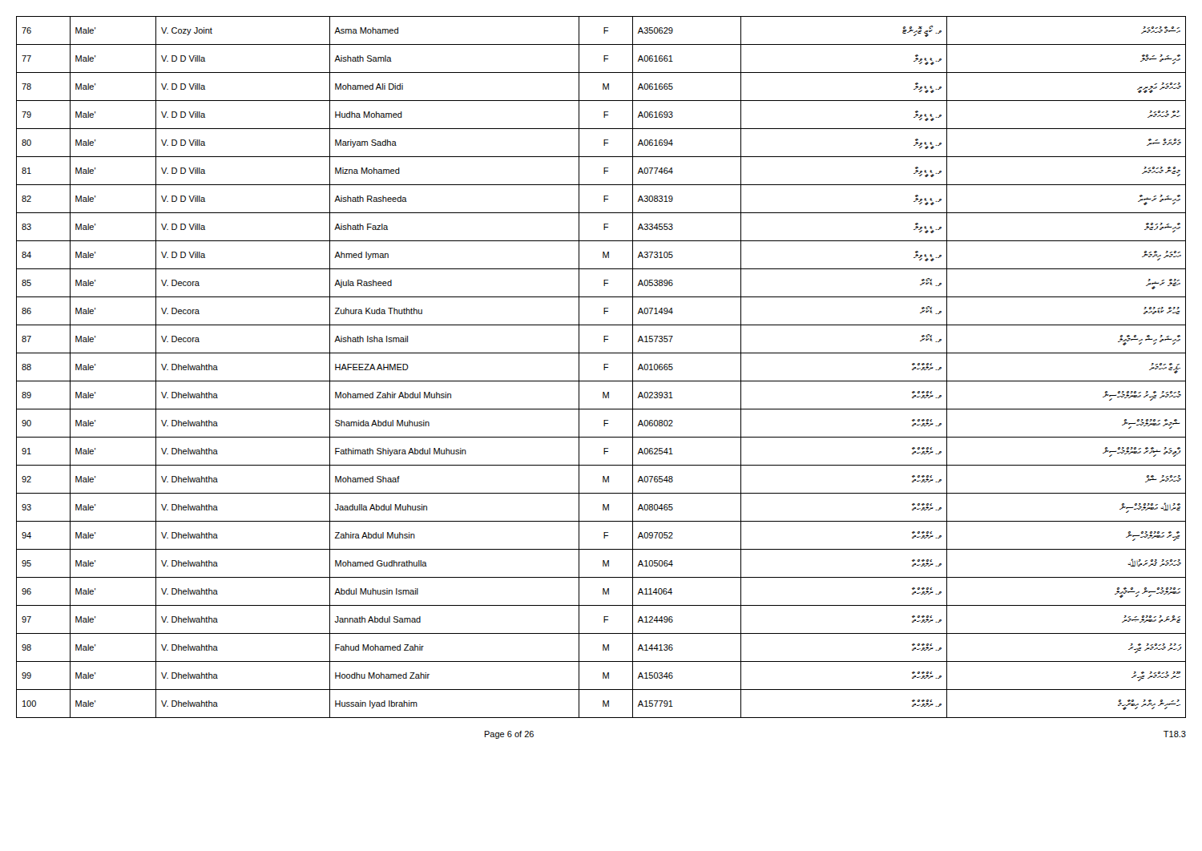| 76 | Male' | V. Cozy Joint | Asma Mohamed | F | A350629 | ވ. ކޯޒީ ޖޮއިންޓް | އަސްމާ މުޙައްމަދު |
| 77 | Male' | V. D D Villa | Aishath Samla | F | A061661 | ވ. ޑީ ޑީ ވިލާ | ޢާއިޝަތު ސަމްލާ |
| 78 | Male' | V. D D Villa | Mohamed Ali Didi | M | A061665 | ވ. ޑީ ޑީ ވިލާ | މުޙައްމަދު ޢަލީދީދީ |
| 79 | Male' | V. D D Villa | Hudha Mohamed | F | A061693 | ވ. ޑީ ޑީ ވިލާ | ހުދާ މުޙައްމަދު |
| 80 | Male' | V. D D Villa | Mariyam Sadha | F | A061694 | ވ. ޑީ ޑީ ވިލާ | މަރްޔަމް ސަދާ |
| 81 | Male' | V. D D Villa | Mizna Mohamed | F | A077464 | ވ. ޑީ ޑީ ވިލާ | މިޒްނާ މުޙައްމަދު |
| 82 | Male' | V. D D Villa | Aishath Rasheeda | F | A308319 | ވ. ޑީ ޑީ ވިލާ | ޢާއިޝަތު ރަޝީދާ |
| 83 | Male' | V. D D Villa | Aishath Fazla | F | A334553 | ވ. ޑީ ޑީ ވިލާ | ޢާއިޝަތު ފަޒްލާ |
| 84 | Male' | V. D D Villa | Ahmed Iyman | M | A373105 | ވ. ޑީ ޑީ ވިލާ | އަޙްމަދު އިޔާމަން |
| 85 | Male' | V. Decora | Ajula Rasheed | F | A053896 | ވ. ޑެކޯރާ | އަޖުލާ ރަޝީދު |
| 86 | Male' | V. Decora | Zuhura Kuda Thuththu | F | A071494 | ވ. ޑެކޯރާ | ޒުހުރާ ކުޑަތުއްތު |
| 87 | Male' | V. Decora | Aishath Isha Ismail | F | A157357 | ވ. ޑެކޯރާ | ޢާއިޝަތު އިޝާ އިސްމާޢީލް |
| 88 | Male' | V. Dhelwahtha | HAFEEZA AHMED | F | A010665 | ވ. ދެލްވާހްތާ | ޙަފީޒާ އަޙްމަދު |
| 89 | Male' | V. Dhelwahtha | Mohamed Zahir Abdul Muhsin | M | A023931 | ވ. ދެލްވާހްތާ | މުޙައްމަދު ޒާހިރު ޢަބްދުލްމުޙްސިން |
| 90 | Male' | V. Dhelwahtha | Shamida Abdul Muhusin | F | A060802 | ވ. ދެލްވާހްތާ | ޝާމިދާ ޢަބްދުލްމުޙްސިން |
| 91 | Male' | V. Dhelwahtha | Fathimath Shiyara Abdul Muhusin | F | A062541 | ވ. ދެލްވާހްތާ | ފާޠިމަތު ޝިޔާރާ ޢަބްދުލްމުޙްސިން |
| 92 | Male' | V. Dhelwahtha | Mohamed Shaaf | M | A076548 | ވ. ދެލްވާހްތާ | މުޙައްމަދު ޝާފް |
| 93 | Male' | V. Dhelwahtha | Jaadulla Abdul Muhusin | M | A080465 | ވ. ދެލްވާހްތާ | ޖާދުﷲ ޢަބްދުލްމުޙްސިން |
| 94 | Male' | V. Dhelwahtha | Zahira Abdul Muhsin | F | A097052 | ވ. ދެލްވާހްތާ | ޒާހިރާ ޢަބްދުލްމުޙްސިން |
| 95 | Male' | V. Dhelwahtha | Mohamed Gudhrathulla | M | A105064 | ވ. ދެލްވާހްތާ | މުޙައްމަދު ޤުދްރަތުﷲ |
| 96 | Male' | V. Dhelwahtha | Abdul Muhusin Ismail | M | A114064 | ވ. ދެލްވާހްތާ | ޢަބްދުލްމުޙްސިން އިސްމާޢީލް |
| 97 | Male' | V. Dhelwahtha | Jannath Abdul Samad | F | A124496 | ވ. ދެލްވާހްތާ | ޖަންނަތު ޢަބްދުލްޞަމަދު |
| 98 | Male' | V. Dhelwahtha | Fahud Mohamed Zahir | M | A144136 | ވ. ދެލްވާހްތާ | ފަހުދު މުޙައްމަދު ޒާހިރު |
| 99 | Male' | V. Dhelwahtha | Hoodhu Mohamed Zahir | M | A150346 | ވ. ދެލްވާހްތާ | ހޫދު މުޙައްމަދު ޒާހިރު |
| 100 | Male' | V. Dhelwahtha | Hussain Iyad Ibrahim | M | A157791 | ވ. ދެލްވާހްތާ | ޙުސައިން އިޔާދު އިބްރާހީމް |
Page 6 of 26
T18.3